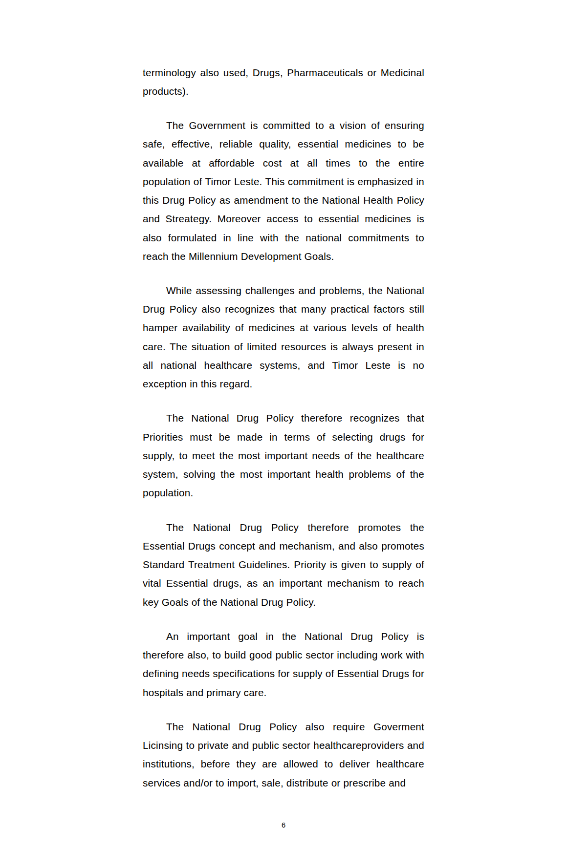terminology also used, Drugs, Pharmaceuticals or Medicinal products).
The Government is committed to a vision of ensuring safe, effective, reliable quality, essential medicines to be available at affordable cost at all times to the entire population of Timor Leste. This commitment is emphasized in this Drug Policy as amendment to the National Health Policy and Streategy. Moreover access to essential medicines is also formulated in line with the national commitments to reach the Millennium Development Goals.
While assessing challenges and problems, the National Drug Policy also recognizes that many practical factors still hamper availability of medicines at various levels of health care. The situation of limited resources is always present in all national healthcare systems, and Timor Leste is no exception in this regard.
The National Drug Policy therefore recognizes that Priorities must be made in terms of selecting drugs for supply, to meet the most important needs of the healthcare system, solving the most important health problems of the population.
The National Drug Policy therefore promotes the Essential Drugs concept and mechanism, and also promotes Standard Treatment Guidelines. Priority is given to supply of vital Essential drugs, as an important mechanism to reach key Goals of the National Drug Policy.
An important goal in the National Drug Policy is therefore also, to build good public sector including work with defining needs specifications for supply of Essential Drugs for hospitals and primary care.
The National Drug Policy also require Goverment Licinsing to private and public sector healthcareproviders and institutions, before they are allowed to deliver healthcare services and/or to import, sale, distribute or prescribe and
6